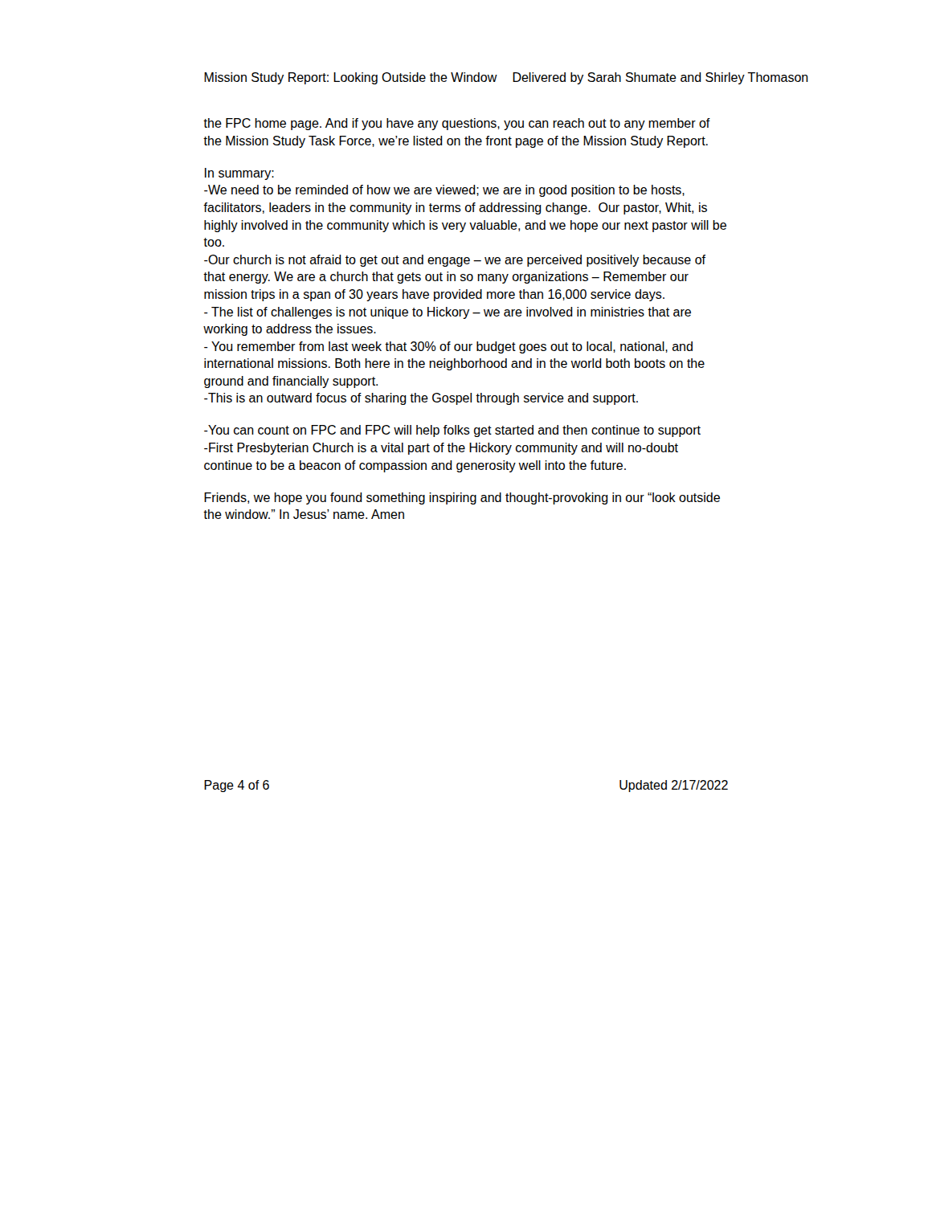Mission Study Report: Looking Outside the Window Delivered by Sarah Shumate and Shirley Thomason
the FPC home page. And if you have any questions, you can reach out to any member of the Mission Study Task Force, we’re listed on the front page of the Mission Study Report.
In summary:
-We need to be reminded of how we are viewed; we are in good position to be hosts, facilitators, leaders in the community in terms of addressing change. Our pastor, Whit, is highly involved in the community which is very valuable, and we hope our next pastor will be too.
-Our church is not afraid to get out and engage – we are perceived positively because of that energy. We are a church that gets out in so many organizations – Remember our mission trips in a span of 30 years have provided more than 16,000 service days.
- The list of challenges is not unique to Hickory – we are involved in ministries that are working to address the issues.
- You remember from last week that 30% of our budget goes out to local, national, and international missions. Both here in the neighborhood and in the world both boots on the ground and financially support.
-This is an outward focus of sharing the Gospel through service and support.
-You can count on FPC and FPC will help folks get started and then continue to support
-First Presbyterian Church is a vital part of the Hickory community and will no-doubt continue to be a beacon of compassion and generosity well into the future.
Friends, we hope you found something inspiring and thought-provoking in our “look outside the window.” In Jesus’ name. Amen
Page 4 of 6 Updated 2/17/2022